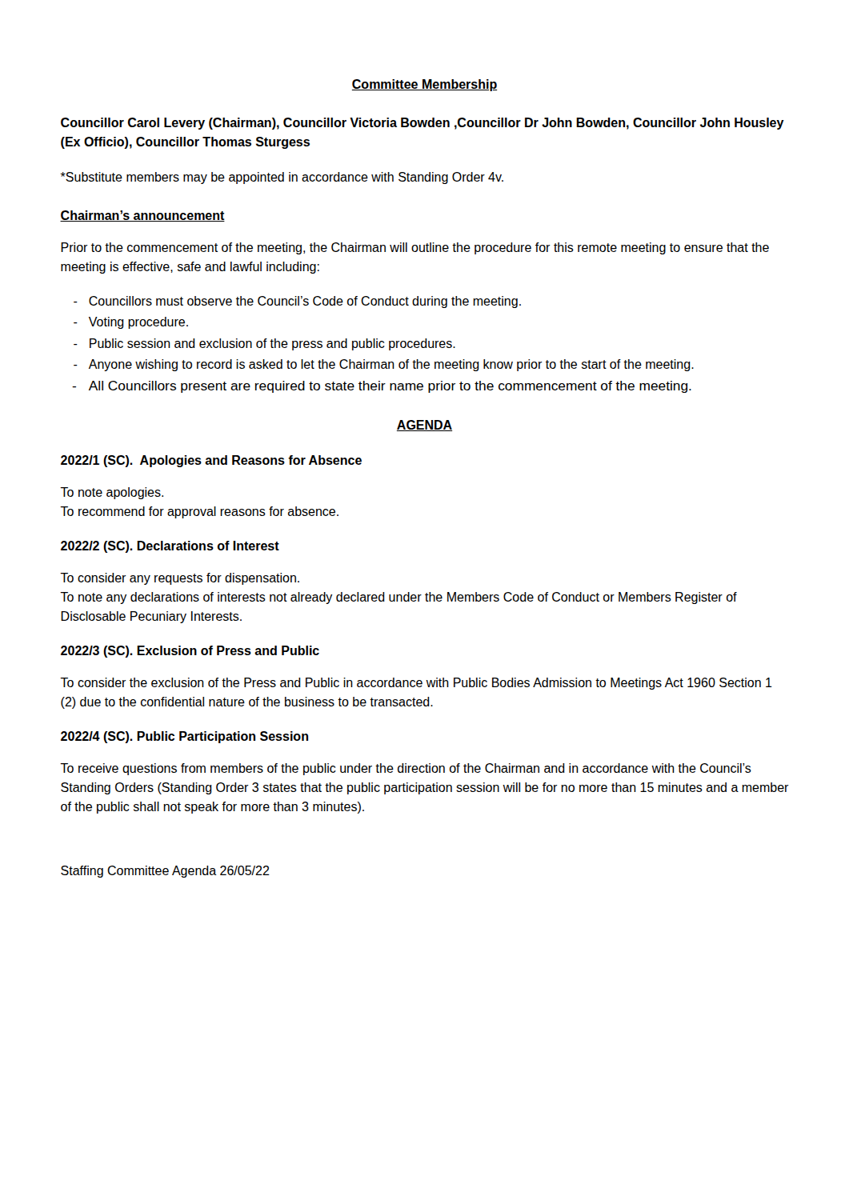Committee Membership
Councillor Carol Levery (Chairman), Councillor Victoria Bowden ,Councillor Dr John Bowden, Councillor John Housley (Ex Officio), Councillor Thomas Sturgess
*Substitute members may be appointed in accordance with Standing Order 4v.
Chairman’s announcement
Prior to the commencement of the meeting, the Chairman will outline the procedure for this remote meeting to ensure that the meeting is effective, safe and lawful including:
Councillors must observe the Council’s Code of Conduct during the meeting.
Voting procedure.
Public session and exclusion of the press and public procedures.
Anyone wishing to record is asked to let the Chairman of the meeting know prior to the start of the meeting.
All Councillors present are required to state their name prior to the commencement of the meeting.
AGENDA
2022/1 (SC). Apologies and Reasons for Absence
To note apologies.
To recommend for approval reasons for absence.
2022/2 (SC). Declarations of Interest
To consider any requests for dispensation.
To note any declarations of interests not already declared under the Members Code of Conduct or Members Register of Disclosable Pecuniary Interests.
2022/3 (SC). Exclusion of Press and Public
To consider the exclusion of the Press and Public in accordance with Public Bodies Admission to Meetings Act 1960 Section 1 (2) due to the confidential nature of the business to be transacted.
2022/4 (SC). Public Participation Session
To receive questions from members of the public under the direction of the Chairman and in accordance with the Council’s Standing Orders (Standing Order 3 states that the public participation session will be for no more than 15 minutes and a member of the public shall not speak for more than 3 minutes).
Staffing Committee Agenda 26/05/22